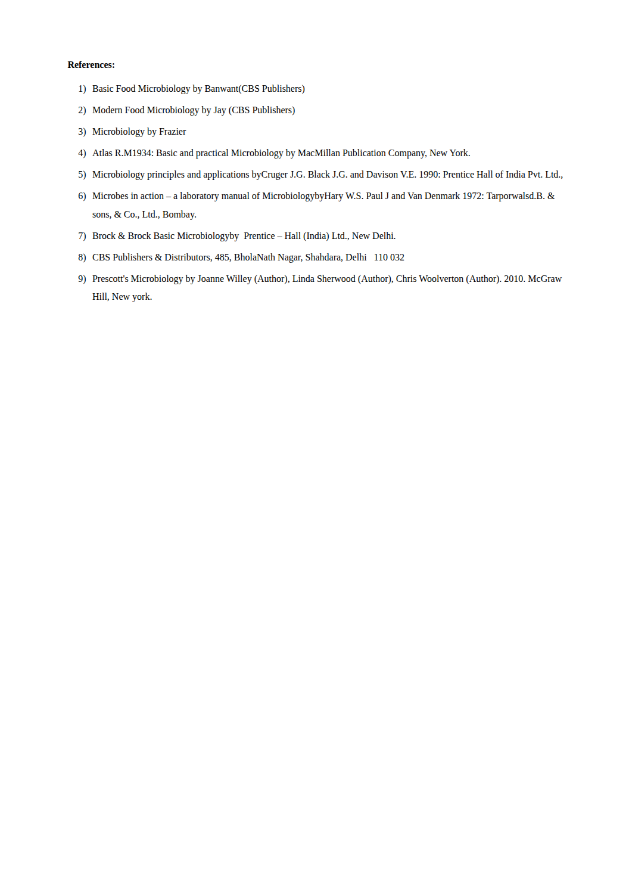References:
Basic Food Microbiology by Banwant(CBS Publishers)
Modern Food Microbiology by Jay (CBS Publishers)
Microbiology by Frazier
Atlas R.M1934: Basic and practical Microbiology by MacMillan Publication Company, New York.
Microbiology principles and applications byCruger J.G. Black J.G. and Davison V.E. 1990: Prentice Hall of India Pvt. Ltd.,
Microbes in action – a laboratory manual of MicrobiologybyHary W.S. Paul J and Van Denmark 1972: Tarporwalsd.B. & sons, & Co., Ltd., Bombay.
Brock & Brock Basic Microbiologyby Prentice – Hall (India) Ltd., New Delhi.
CBS Publishers & Distributors, 485, BholaNath Nagar, Shahdara, Delhi 110 032
Prescott's Microbiology by Joanne Willey (Author), Linda Sherwood (Author), Chris Woolverton (Author). 2010. McGraw Hill, New york.